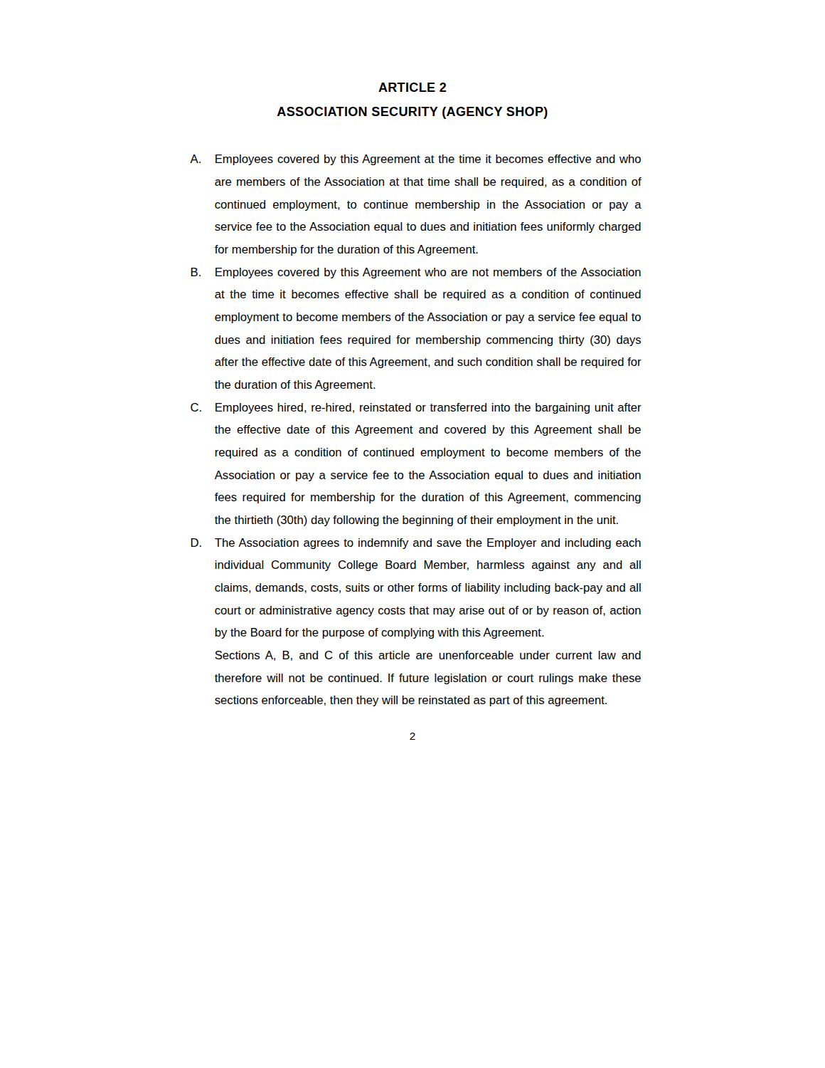ARTICLE 2
ASSOCIATION SECURITY (AGENCY SHOP)
Employees covered by this Agreement at the time it becomes effective and who are members of the Association at that time shall be required, as a condition of continued employment, to continue membership in the Association or pay a service fee to the Association equal to dues and initiation fees uniformly charged for membership for the duration of this Agreement.
Employees covered by this Agreement who are not members of the Association at the time it becomes effective shall be required as a condition of continued employment to become members of the Association or pay a service fee equal to dues and initiation fees required for membership commencing thirty (30) days after the effective date of this Agreement, and such condition shall be required for the duration of this Agreement.
Employees hired, re-hired, reinstated or transferred into the bargaining unit after the effective date of this Agreement and covered by this Agreement shall be required as a condition of continued employment to become members of the Association or pay a service fee to the Association equal to dues and initiation fees required for membership for the duration of this Agreement, commencing the thirtieth (30th) day following the beginning of their employment in the unit.
The Association agrees to indemnify and save the Employer and including each individual Community College Board Member, harmless against any and all claims, demands, costs, suits or other forms of liability including back-pay and all court or administrative agency costs that may arise out of or by reason of, action by the Board for the purpose of complying with this Agreement.
Sections A, B, and C of this article are unenforceable under current law and therefore will not be continued. If future legislation or court rulings make these sections enforceable, then they will be reinstated as part of this agreement.
2